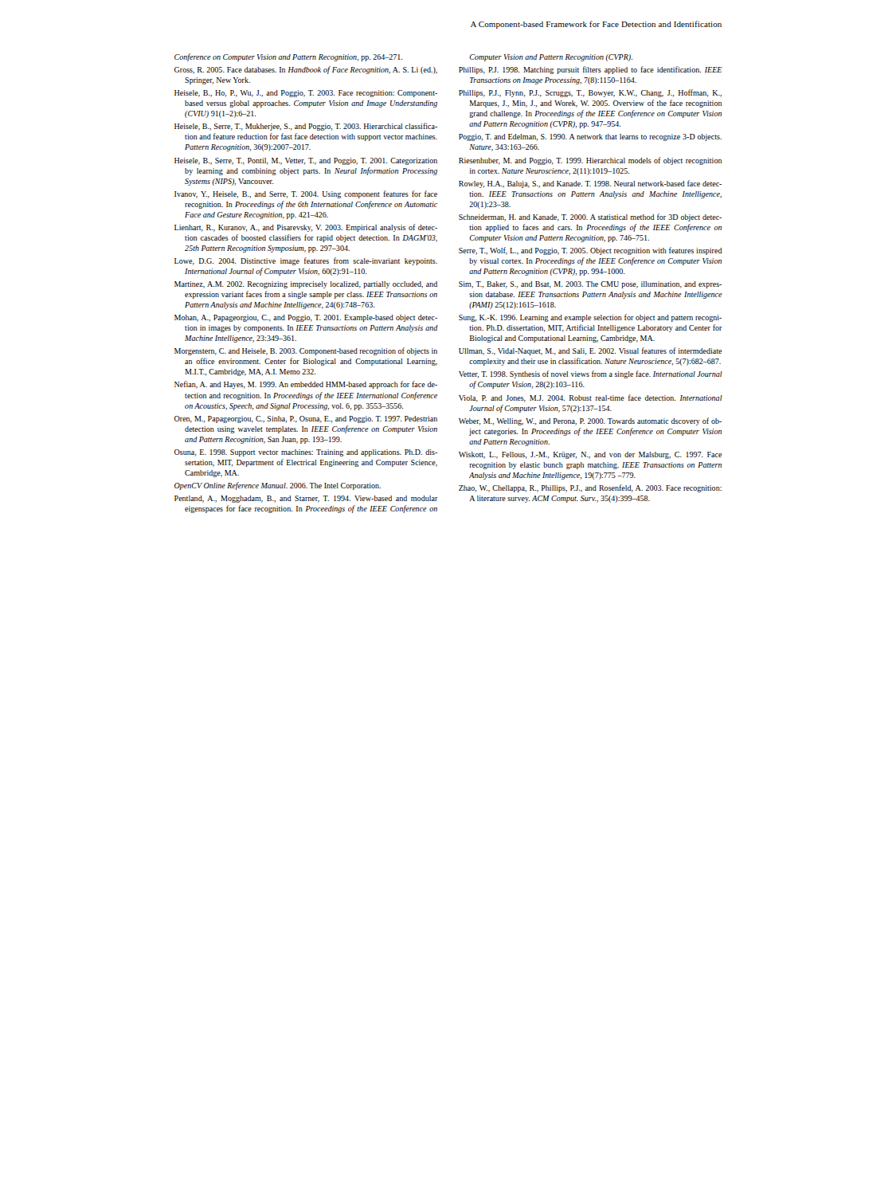A Component-based Framework for Face Detection and Identification
Conference on Computer Vision and Pattern Recognition, pp. 264–271.
Gross, R. 2005. Face databases. In Handbook of Face Recognition, A. S. Li (ed.), Springer, New York.
Heisele, B., Ho, P., Wu, J., and Poggio, T. 2003. Face recognition: Component-based versus global approaches. Computer Vision and Image Understanding (CVIU) 91(1–2):6–21.
Heisele, B., Serre, T., Mukherjee, S., and Poggio, T. 2003. Hierarchical classification and feature reduction for fast face detection with support vector machines. Pattern Recognition, 36(9):2007–2017.
Heisele, B., Serre, T., Pontil, M., Vetter, T., and Poggio, T. 2001. Categorization by learning and combining object parts. In Neural Information Processing Systems (NIPS), Vancouver.
Ivanov, Y., Heisele, B., and Serre, T. 2004. Using component features for face recognition. In Proceedings of the 6th International Conference on Automatic Face and Gesture Recognition, pp. 421–426.
Lienhart, R., Kuranov, A., and Pisarevsky, V. 2003. Empirical analysis of detection cascades of boosted classifiers for rapid object detection. In DAGM'03, 25th Pattern Recognition Symposium, pp. 297–304.
Lowe, D.G. 2004. Distinctive image features from scale-invariant keypoints. International Journal of Computer Vision, 60(2):91–110.
Martinez, A.M. 2002. Recognizing imprecisely localized, partially occluded, and expression variant faces from a single sample per class. IEEE Transactions on Pattern Analysis and Machine Intelligence, 24(6):748–763.
Mohan, A., Papageorgiou, C., and Poggio, T. 2001. Example-based object detection in images by components. In IEEE Transactions on Pattern Analysis and Machine Intelligence, 23:349–361.
Morgenstern, C. and Heisele, B. 2003. Component-based recognition of objects in an office environment. Center for Biological and Computational Learning, M.I.T., Cambridge, MA, A.I. Memo 232.
Nefian, A. and Hayes, M. 1999. An embedded HMM-based approach for face detection and recognition. In Proceedings of the IEEE International Conference on Acoustics, Speech, and Signal Processing, vol. 6, pp. 3553–3556.
Oren, M., Papageorgiou, C., Sinha, P., Osuna, E., and Poggio. T. 1997. Pedestrian detection using wavelet templates. In IEEE Conference on Computer Vision and Pattern Recognition, San Juan, pp. 193–199.
Osuna, E. 1998. Support vector machines: Training and applications. Ph.D. dissertation, MIT, Department of Electrical Engineering and Computer Science, Cambridge, MA.
OpenCV Online Reference Manual. 2006. The Intel Corporation.
Pentland, A., Mogghadam, B., and Starner, T. 1994. View-based and modular eigenspaces for face recognition. In Proceedings of the IEEE Conference on Computer Vision and Pattern Recognition (CVPR).
Phillips, P.J. 1998. Matching pursuit filters applied to face identification. IEEE Transactions on Image Processing, 7(8):1150–1164.
Phillips, P.J., Flynn, P.J., Scruggs, T., Bowyer, K.W., Chang, J., Hoffman, K., Marques, J., Min, J., and Worek, W. 2005. Overview of the face recognition grand challenge. In Proceedings of the IEEE Conference on Computer Vision and Pattern Recognition (CVPR), pp. 947–954.
Poggio, T. and Edelman, S. 1990. A network that learns to recognize 3-D objects. Nature, 343:163–266.
Riesenhuber, M. and Poggio, T. 1999. Hierarchical models of object recognition in cortex. Nature Neuroscience, 2(11):1019–1025.
Rowley, H.A., Baluja, S., and Kanade. T. 1998. Neural network-based face detection. IEEE Transactions on Pattern Analysis and Machine Intelligence, 20(1):23–38.
Schneiderman, H. and Kanade, T. 2000. A statistical method for 3D object detection applied to faces and cars. In Proceedings of the IEEE Conference on Computer Vision and Pattern Recognition, pp. 746–751.
Serre, T., Wolf, L., and Poggio, T. 2005. Object recognition with features inspired by visual cortex. In Proceedings of the IEEE Conference on Computer Vision and Pattern Recognition (CVPR), pp. 994–1000.
Sim, T., Baker, S., and Bsat, M. 2003. The CMU pose, illumination, and expression database. IEEE Transactions Pattern Analysis and Machine Intelligence (PAMI) 25(12):1615–1618.
Sung, K.-K. 1996. Learning and example selection for object and pattern recognition. Ph.D. dissertation, MIT, Artificial Intelligence Laboratory and Center for Biological and Computational Learning, Cambridge, MA.
Ullman, S., Vidal-Naquet, M., and Sali, E. 2002. Visual features of intermdediate complexity and their use in classification. Nature Neuroscience, 5(7):682–687.
Vetter, T. 1998. Synthesis of novel views from a single face. International Journal of Computer Vision, 28(2):103–116.
Viola, P. and Jones, M.J. 2004. Robust real-time face detection. International Journal of Computer Vision, 57(2):137–154.
Weber, M., Welling, W., and Perona, P. 2000. Towards automatic dscovery of object categories. In Proceedings of the IEEE Conference on Computer Vision and Pattern Recognition.
Wiskott, L., Fellous, J.-M., Krüger, N., and von der Malsburg, C. 1997. Face recognition by elastic bunch graph matching. IEEE Transactions on Pattern Analysis and Machine Intelligence, 19(7):775 –779.
Zhao, W., Chellappa, R., Phillips, P.J., and Rosenfeld, A. 2003. Face recognition: A literature survey. ACM Comput. Surv., 35(4):399–458.